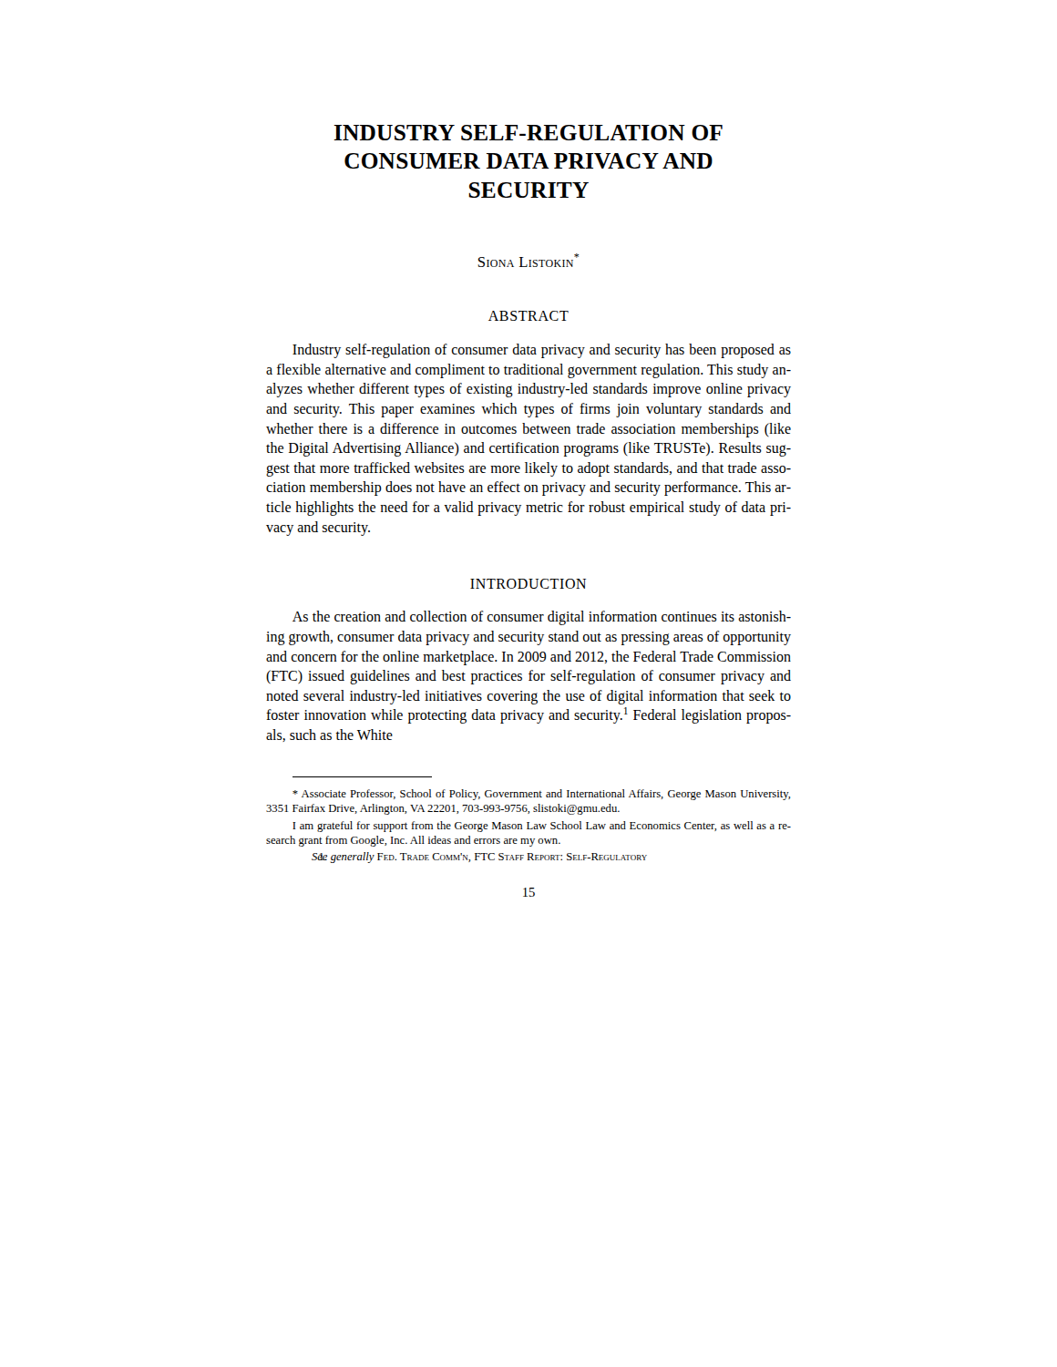Industry Self-Regulation of
Consumer Data Privacy and
Security
Siona Listokin*
Abstract
Industry self-regulation of consumer data privacy and security has been proposed as a flexible alternative and compliment to traditional government regulation. This study analyzes whether different types of existing industry-led standards improve online privacy and security. This paper examines which types of firms join voluntary standards and whether there is a difference in outcomes between trade association memberships (like the Digital Advertising Alliance) and certification programs (like TRUSTe). Results suggest that more trafficked websites are more likely to adopt standards, and that trade association membership does not have an effect on privacy and security performance. This article highlights the need for a valid privacy metric for robust empirical study of data privacy and security.
Introduction
As the creation and collection of consumer digital information continues its astonishing growth, consumer data privacy and security stand out as pressing areas of opportunity and concern for the online marketplace. In 2009 and 2012, the Federal Trade Commission (FTC) issued guidelines and best practices for self-regulation of consumer privacy and noted several industry-led initiatives covering the use of digital information that seek to foster innovation while protecting data privacy and security.1 Federal legislation proposals, such as the White
* Associate Professor, School of Policy, Government and International Affairs, George Mason University, 3351 Fairfax Drive, Arlington, VA 22201, 703-993-9756, slistoki@gmu.edu.
I am grateful for support from the George Mason Law School Law and Economics Center, as well as a research grant from Google, Inc. All ideas and errors are my own.
1. See generally Fed. Trade Comm'n, FTC Staff Report: Self-Regulatory
15